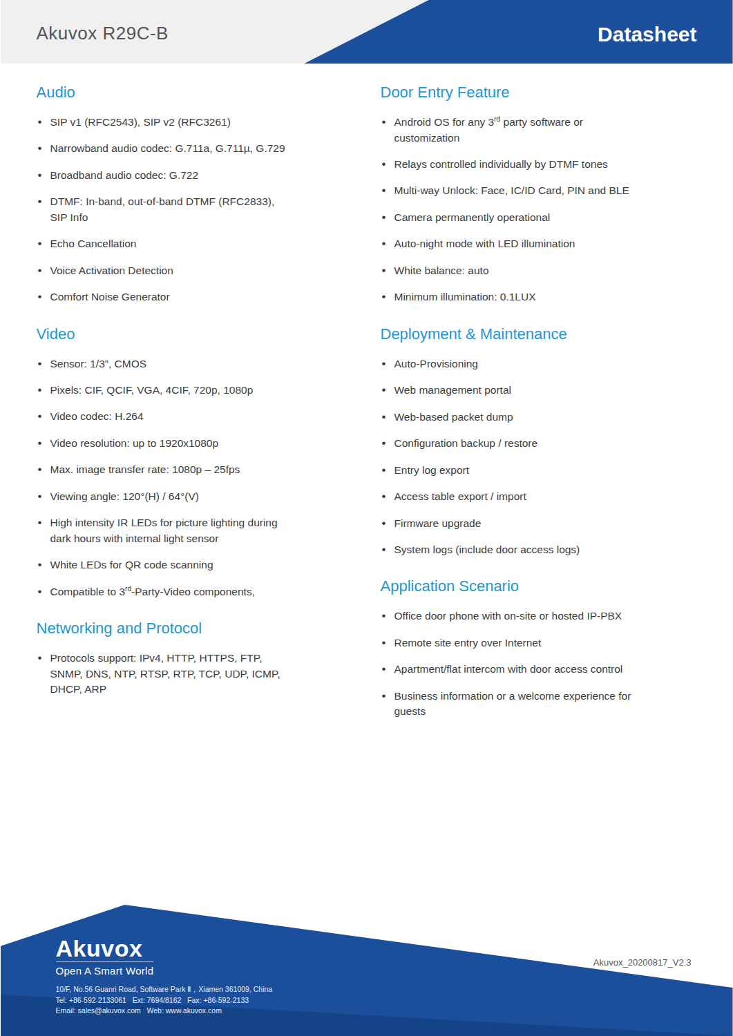Akuvox R29C-B
Datasheet
Audio
SIP v1 (RFC2543), SIP v2 (RFC3261)
Narrowband audio codec: G.711a, G.711µ, G.729
Broadband audio codec: G.722
DTMF: In-band, out-of-band DTMF (RFC2833),SIP Info
Echo Cancellation
Voice Activation Detection
Comfort Noise Generator
Video
Sensor: 1/3”, CMOS
Pixels: CIF, QCIF, VGA, 4CIF, 720p, 1080p
Video codec: H.264
Video resolution: up to 1920x1080p
Max. image transfer rate: 1080p – 25fps
Viewing angle: 120°(H) / 64°(V)
High intensity IR LEDs for picture lighting duringdark hours with internal light sensor
White LEDs for QR code scanning
Compatible to 3rd-Party-Video components,
Networking and Protocol
Protocols support: IPv4, HTTP, HTTPS, FTP,SNMP, DNS, NTP, RTSP, RTP, TCP, UDP, ICMP, DHCP, ARP
Door Entry Feature
Android OS for any 3rd party software orcustomization
Relays controlled individually by DTMF tones
Multi-way Unlock: Face, IC/ID Card, PIN and BLE
Camera permanently operational
Auto-night mode with LED illumination
White balance: auto
Minimum illumination: 0.1LUX
Deployment & Maintenance
Auto-Provisioning
Web management portal
Web-based packet dump
Configuration backup / restore
Entry log export
Access table export / import
Firmware upgrade
System logs (include door access logs)
Application Scenario
Office door phone with on-site or hosted IP-PBX
Remote site entry over Internet
Apartment/flat intercom with door access control
Business information or a welcome experience forguests
Akuvox_20200817_V2.3
Akuvox
Open A Smart World
10/F, No.56 Guanri Road, Software Park Ⅱ，Xiamen 361009, China
Tel: +86-592-2133061 Ext: 7694/8162 Fax: +86-592-2133
Email: sales@akuvox.com Web: www.akuvox.com